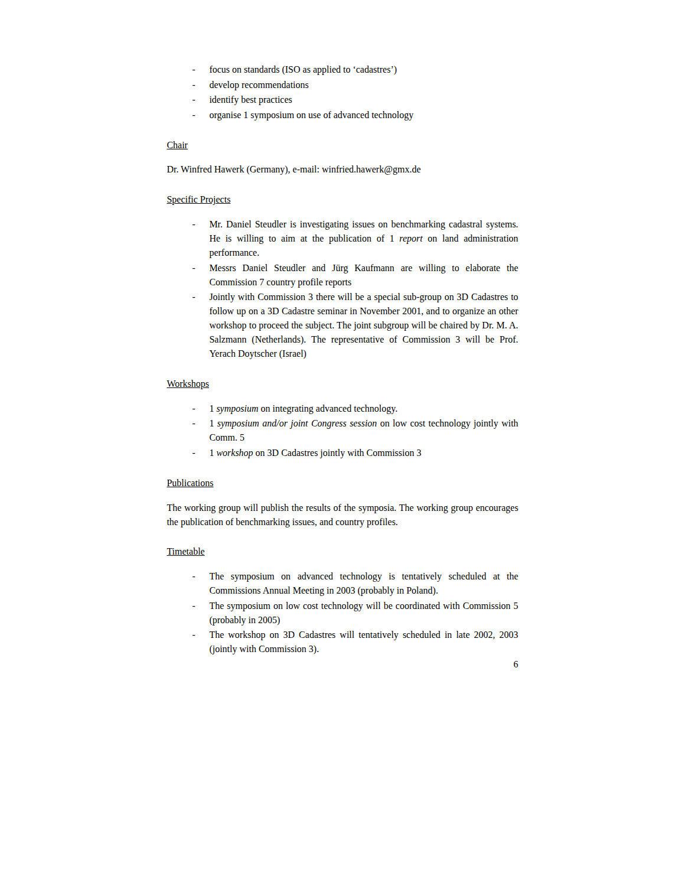focus on standards (ISO as applied to ‘cadastres’)
develop recommendations
identify best practices
organise 1 symposium on use of advanced technology
Chair
Dr. Winfred Hawerk (Germany), e-mail: winfried.hawerk@gmx.de
Specific Projects
Mr. Daniel Steudler is investigating issues on benchmarking cadastral systems. He is willing to aim at the publication of 1 report on land administration performance.
Messrs Daniel Steudler and Jürg Kaufmann are willing to elaborate the Commission 7 country profile reports
Jointly with Commission 3 there will be a special sub-group on 3D Cadastres to follow up on a 3D Cadastre seminar in November 2001, and to organize an other workshop to proceed the subject. The joint subgroup will be chaired by Dr. M. A. Salzmann (Netherlands). The representative of Commission 3 will be Prof. Yerach Doytscher (Israel)
Workshops
1 symposium on integrating advanced technology.
1 symposium and/or joint Congress session on low cost technology jointly with Comm. 5
1 workshop on 3D Cadastres jointly with Commission 3
Publications
The working group will publish the results of the symposia. The working group encourages the publication of benchmarking issues, and country profiles.
Timetable
The symposium on advanced technology is tentatively scheduled at the Commissions Annual Meeting in 2003 (probably in Poland).
The symposium on low cost technology will be coordinated with Commission 5 (probably in 2005)
The workshop on 3D Cadastres will tentatively scheduled in late 2002, 2003 (jointly with Commission 3).
6